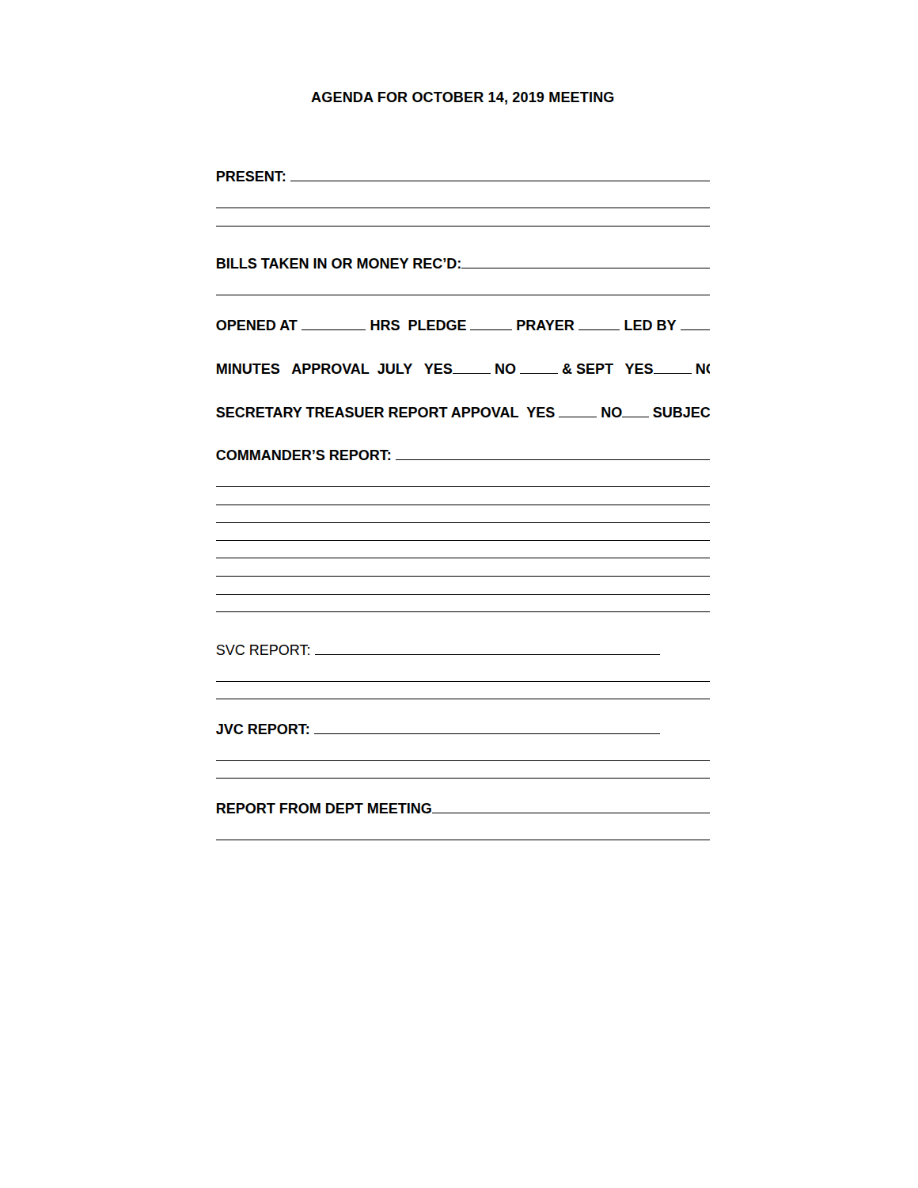AGENDA FOR OCTOBER 14, 2019 MEETING
PRESENT:
BILLS TAKEN IN OR MONEY REC’D:
OPENED AT HRS PLEDGE PRAYER LED BY
MINUTES APPROVAL JULY YES NO & SEPT YES NO
SECRETARY TREASUER REPORT APPOVAL YES NO SUBJECT TO AUDIT
COMMANDER’S REPORT:
SVC REPORT:
JVC REPORT:
REPORT FROM DEPT MEETING